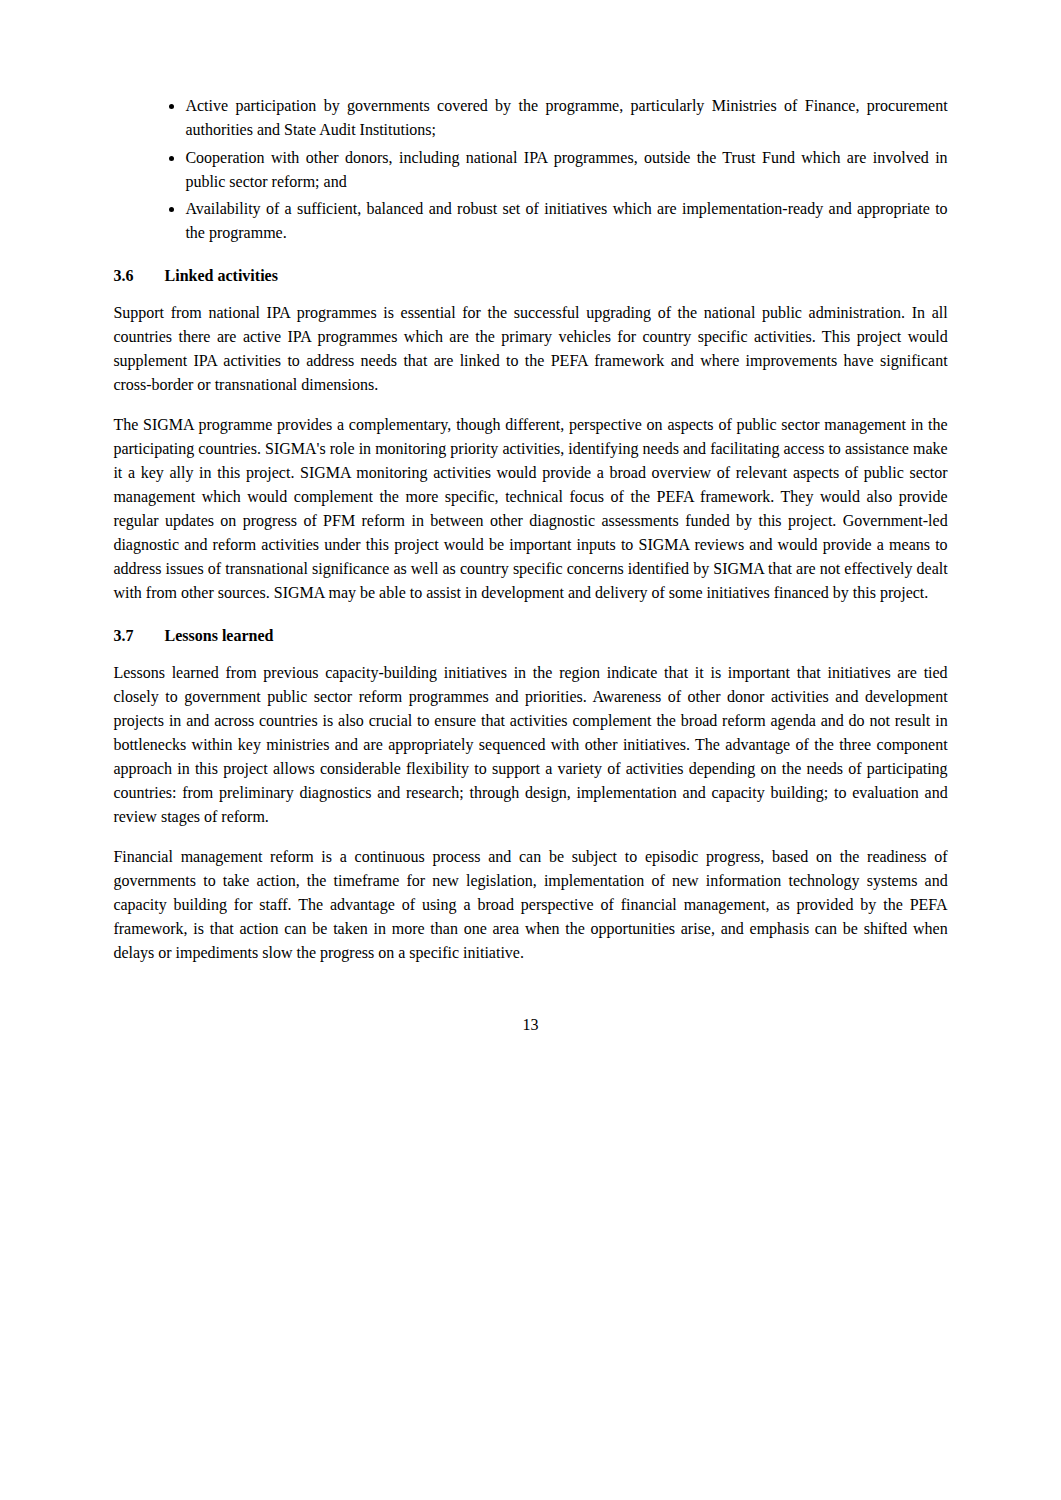Active participation by governments covered by the programme, particularly Ministries of Finance, procurement authorities and State Audit Institutions;
Cooperation with other donors, including national IPA programmes, outside the Trust Fund which are involved in public sector reform; and
Availability of a sufficient, balanced and robust set of initiatives which are implementation-ready and appropriate to the programme.
3.6 Linked activities
Support from national IPA programmes is essential for the successful upgrading of the national public administration. In all countries there are active IPA programmes which are the primary vehicles for country specific activities. This project would supplement IPA activities to address needs that are linked to the PEFA framework and where improvements have significant cross-border or transnational dimensions.
The SIGMA programme provides a complementary, though different, perspective on aspects of public sector management in the participating countries. SIGMA's role in monitoring priority activities, identifying needs and facilitating access to assistance make it a key ally in this project. SIGMA monitoring activities would provide a broad overview of relevant aspects of public sector management which would complement the more specific, technical focus of the PEFA framework. They would also provide regular updates on progress of PFM reform in between other diagnostic assessments funded by this project. Government-led diagnostic and reform activities under this project would be important inputs to SIGMA reviews and would provide a means to address issues of transnational significance as well as country specific concerns identified by SIGMA that are not effectively dealt with from other sources. SIGMA may be able to assist in development and delivery of some initiatives financed by this project.
3.7 Lessons learned
Lessons learned from previous capacity-building initiatives in the region indicate that it is important that initiatives are tied closely to government public sector reform programmes and priorities. Awareness of other donor activities and development projects in and across countries is also crucial to ensure that activities complement the broad reform agenda and do not result in bottlenecks within key ministries and are appropriately sequenced with other initiatives. The advantage of the three component approach in this project allows considerable flexibility to support a variety of activities depending on the needs of participating countries: from preliminary diagnostics and research; through design, implementation and capacity building; to evaluation and review stages of reform.
Financial management reform is a continuous process and can be subject to episodic progress, based on the readiness of governments to take action, the timeframe for new legislation, implementation of new information technology systems and capacity building for staff. The advantage of using a broad perspective of financial management, as provided by the PEFA framework, is that action can be taken in more than one area when the opportunities arise, and emphasis can be shifted when delays or impediments slow the progress on a specific initiative.
13